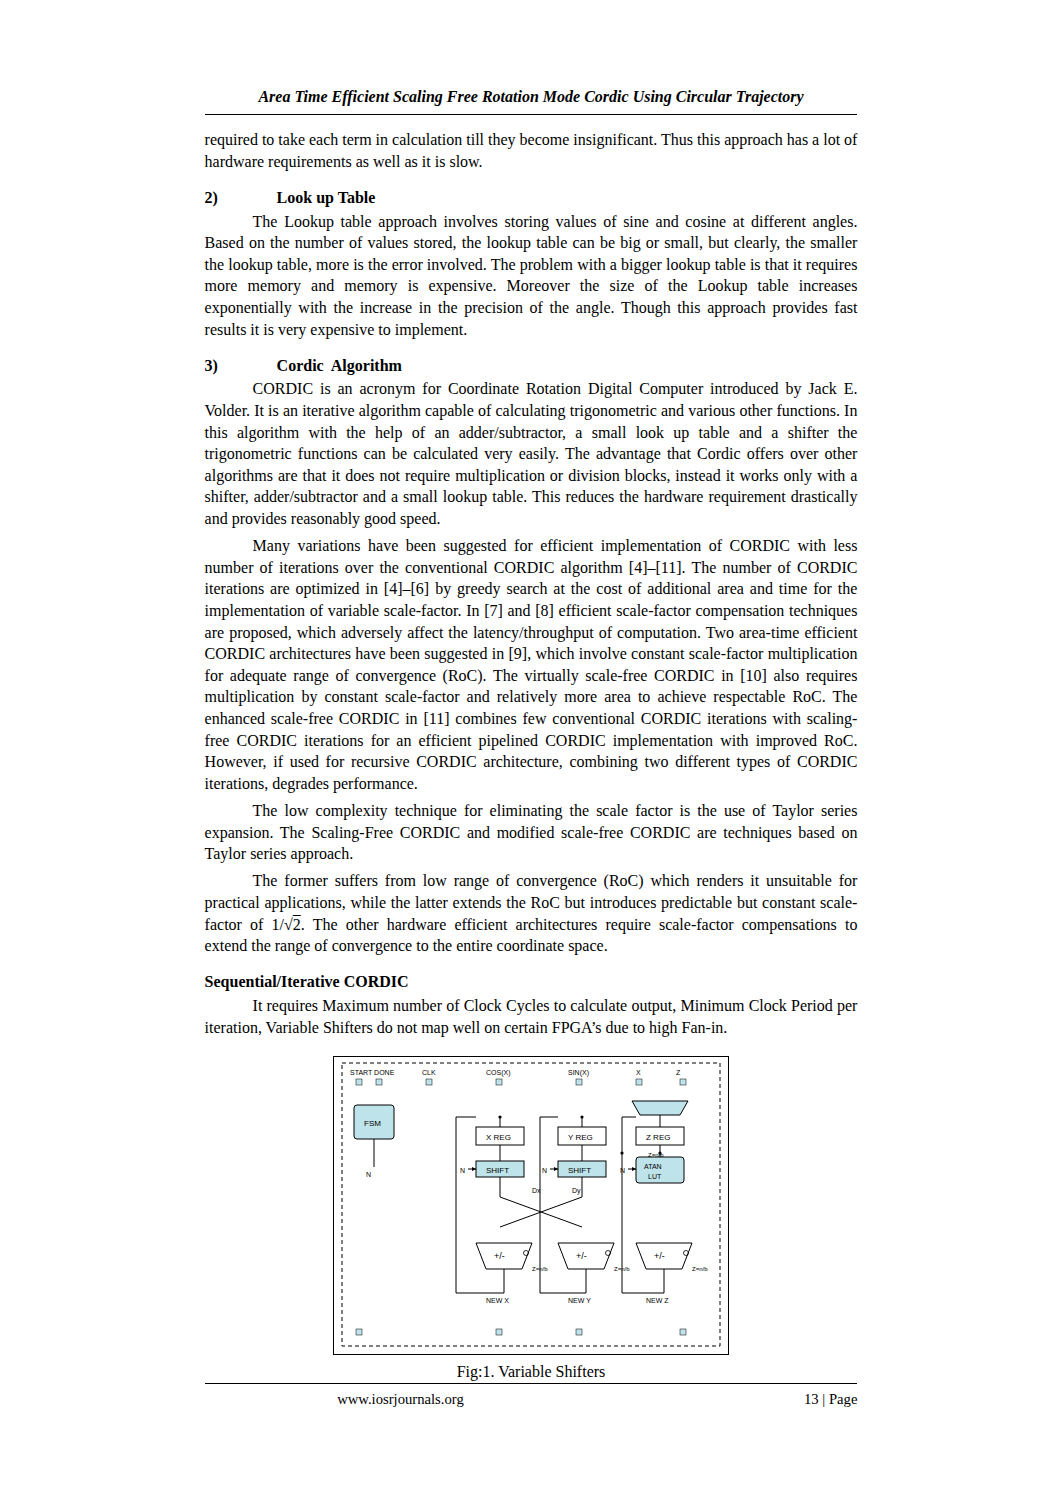Area Time Efficient Scaling Free Rotation Mode Cordic Using Circular Trajectory
required to take each term in calculation till they become insignificant. Thus this approach has a lot of hardware requirements as well as it is slow.
2) Look up Table
The Lookup table approach involves storing values of sine and cosine at different angles. Based on the number of values stored, the lookup table can be big or small, but clearly, the smaller the lookup table, more is the error involved. The problem with a bigger lookup table is that it requires more memory and memory is expensive. Moreover the size of the Lookup table increases exponentially with the increase in the precision of the angle. Though this approach provides fast results it is very expensive to implement.
3) Cordic Algorithm
CORDIC is an acronym for Coordinate Rotation Digital Computer introduced by Jack E. Volder. It is an iterative algorithm capable of calculating trigonometric and various other functions. In this algorithm with the help of an adder/subtractor, a small look up table and a shifter the trigonometric functions can be calculated very easily. The advantage that Cordic offers over other algorithms are that it does not require multiplication or division blocks, instead it works only with a shifter, adder/subtractor and a small lookup table. This reduces the hardware requirement drastically and provides reasonably good speed.
Many variations have been suggested for efficient implementation of CORDIC with less number of iterations over the conventional CORDIC algorithm [4]–[11]. The number of CORDIC iterations are optimized in [4]–[6] by greedy search at the cost of additional area and time for the implementation of variable scale-factor. In [7] and [8] efficient scale-factor compensation techniques are proposed, which adversely affect the latency/throughput of computation. Two area-time efficient CORDIC architectures have been suggested in [9], which involve constant scale-factor multiplication for adequate range of convergence (RoC). The virtually scale-free CORDIC in [10] also requires multiplication by constant scale-factor and relatively more area to achieve respectable RoC. The enhanced scale-free CORDIC in [11] combines few conventional CORDIC iterations with scaling-free CORDIC iterations for an efficient pipelined CORDIC implementation with improved RoC. However, if used for recursive CORDIC architecture, combining two different types of CORDIC iterations, degrades performance.
The low complexity technique for eliminating the scale factor is the use of Taylor series expansion. The Scaling-Free CORDIC and modified scale-free CORDIC are techniques based on Taylor series approach.
The former suffers from low range of convergence (RoC) which renders it unsuitable for practical applications, while the latter extends the RoC but introduces predictable but constant scale-factor of 1/√2. The other hardware efficient architectures require scale-factor compensations to extend the range of convergence to the entire coordinate space.
Sequential/Iterative CORDIC
It requires Maximum number of Clock Cycles to calculate output, Minimum Clock Period per iteration, Variable Shifters do not map well on certain FPGA’s due to high Fan-in.
START DONE CLK COS(X) SIN(X) X Z FSM N X REG Y REG Z REG Z=n/b SHIFT SHIFT ATAN LUT N N N Dx Dy +/- +/- +/- Z=n/b Z=n/b Z=n/b NEW X NEW Y NEW Z
Fig:1. Variable Shifters
www.iosrjournals.org
13 | Page